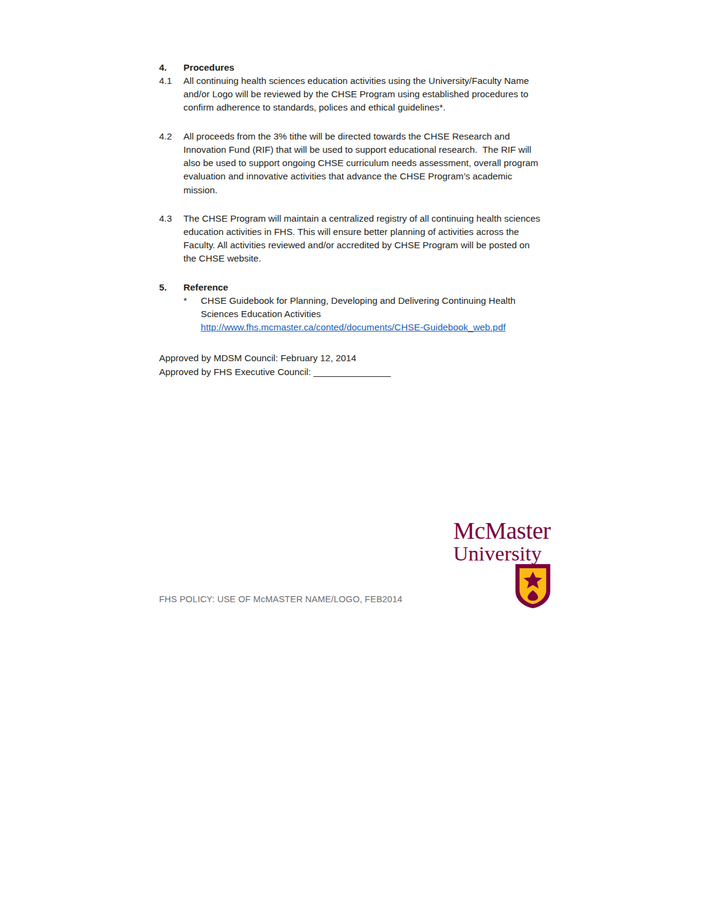4.
Procedures
4.1
All continuing health sciences education activities using the University/Faculty Name and/or Logo will be reviewed by the CHSE Program using established procedures to confirm adherence to standards, polices and ethical guidelines*.
4.2
All proceeds from the 3% tithe will be directed towards the CHSE Research and Innovation Fund (RIF) that will be used to support educational research. The RIF will also be used to support ongoing CHSE curriculum needs assessment, overall program evaluation and innovative activities that advance the CHSE Program’s academic mission.
4.3
The CHSE Program will maintain a centralized registry of all continuing health sciences education activities in FHS. This will ensure better planning of activities across the Faculty. All activities reviewed and/or accredited by CHSE Program will be posted on the CHSE website.
5.
Reference
*
CHSE Guidebook for Planning, Developing and Delivering Continuing Health Sciences Education Activities
http://www.fhs.mcmaster.ca/conted/documents/CHSE-Guidebook_web.pdf
Approved by MDSM Council: February 12, 2014
Approved by FHS Executive Council: _______________
FHS POLICY: USE OF McMASTER NAME/LOGO, FEB2014
McMaster University